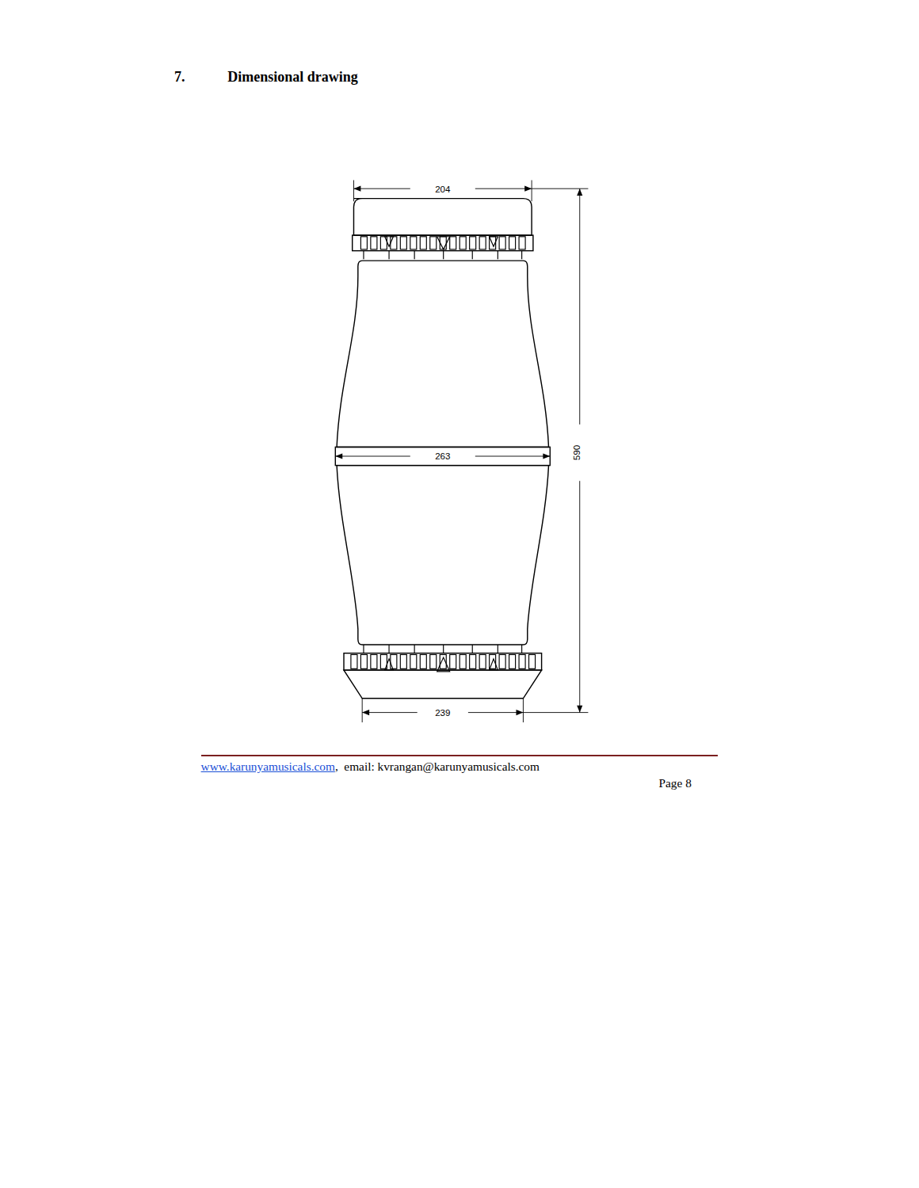7. Dimensional drawing
204 263 239 590
www.karunyamusicals.com, email: kvrangan@karunyamusicals.com
Page 8